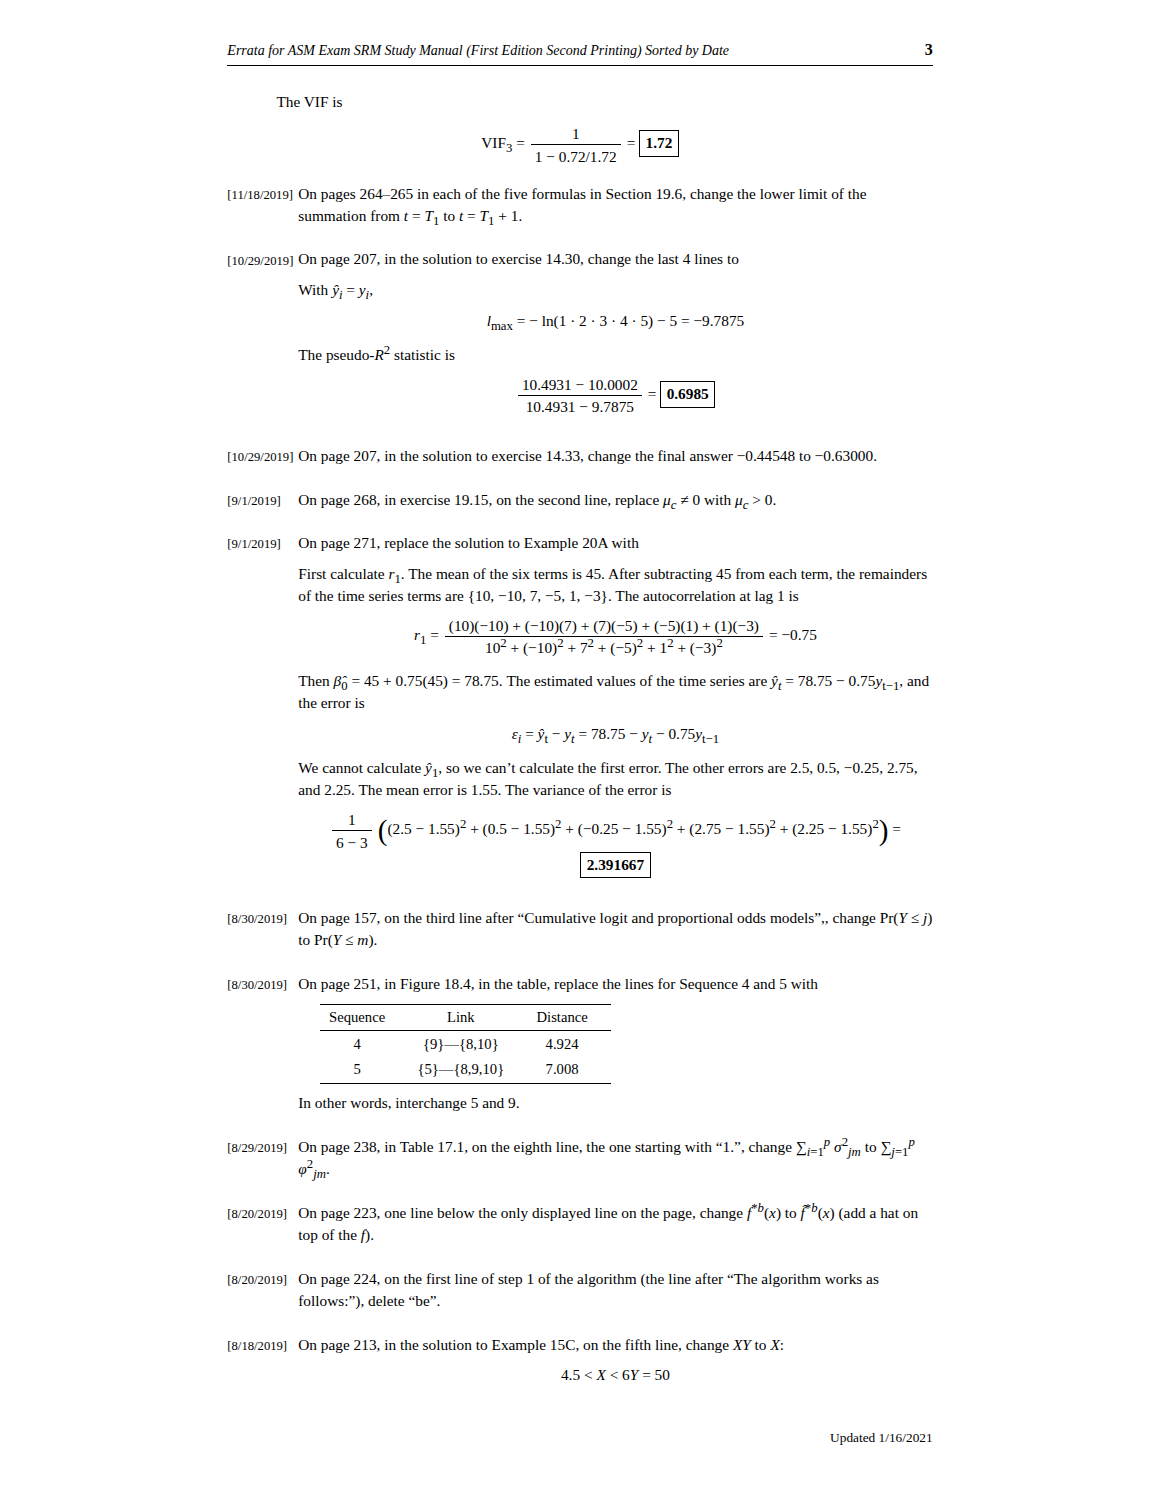Errata for ASM Exam SRM Study Manual (First Edition Second Printing) Sorted by Date 3
The VIF is
VIF3 = 1 1 − 0.72/1.72 = 1.72
[11/18/2019]
On pages 264–265 in each of the five formulas in Section 19.6, change the lower limit of the summation from t = T1 to t = T1 + 1.
[10/29/2019]
On page 207, in the solution to exercise 14.30, change the last 4 lines to
With ŷi = yi,
lmax = − ln(1 · 2 · 3 · 4 · 5) − 5 = −9.7875
The pseudo-R2 statistic is
10.4931 − 10.0002 10.4931 − 9.7875 = 0.6985
[10/29/2019]
On page 207, in the solution to exercise 14.33, change the final answer −0.44548 to −0.63000.
[9/1/2019]
On page 268, in exercise 19.15, on the second line, replace μc ≠ 0 with μc > 0.
[9/1/2019]
On page 271, replace the solution to Example 20A with
First calculate r1. The mean of the six terms is 45. After subtracting 45 from each term, the remainders of the time series terms are {10, −10, 7, −5, 1, −3}. The autocorrelation at lag 1 is
r1 = (10)(−10) + (−10)(7) + (7)(−5) + (−5)(1) + (1)(−3) 102 + (−10)2 + 72 + (−5)2 + 12 + (−3)2 = −0.75
Then β̂0 = 45 + 0.75(45) = 78.75. The estimated values of the time series are ŷt = 78.75 − 0.75yt−1, and the error is
εi = ŷt − yt = 78.75 − yt − 0.75yt−1
We cannot calculate ŷ1, so we can’t calculate the first error. The other errors are 2.5, 0.5, −0.25, 2.75, and 2.25. The mean error is 1.55. The variance of the error is
1 6 − 3 ((2.5 − 1.55)2 + (0.5 − 1.55)2 + (−0.25 − 1.55)2 + (2.75 − 1.55)2 + (2.25 − 1.55)2) = 2.391667
[8/30/2019]
On page 157, on the third line after “Cumulative logit and proportional odds models”,, change Pr(Y ≤ j) to Pr(Y ≤ m).
[8/30/2019]
On page 251, in Figure 18.4, in the table, replace the lines for Sequence 4 and 5 with
| Sequence | Link | Distance |
| --- | --- | --- |
| 4 | {9}—{8,10} | 4.924 |
| 5 | {5}—{8,9,10} | 7.008 |
In other words, interchange 5 and 9.
[8/29/2019]
On page 238, in Table 17.1, on the eighth line, the one starting with “1.”, change ∑i=1p σ2jm to ∑j=1p φ2jm.
[8/20/2019]
On page 223, one line below the only displayed line on the page, change f*b(x) to f̂*b(x) (add a hat on top of the f).
[8/20/2019]
On page 224, on the first line of step 1 of the algorithm (the line after “The algorithm works as follows:”), delete “be”.
[8/18/2019]
On page 213, in the solution to Example 15C, on the fifth line, change XY to X:
4.5 < X < 6Y = 50
Updated 1/16/2021